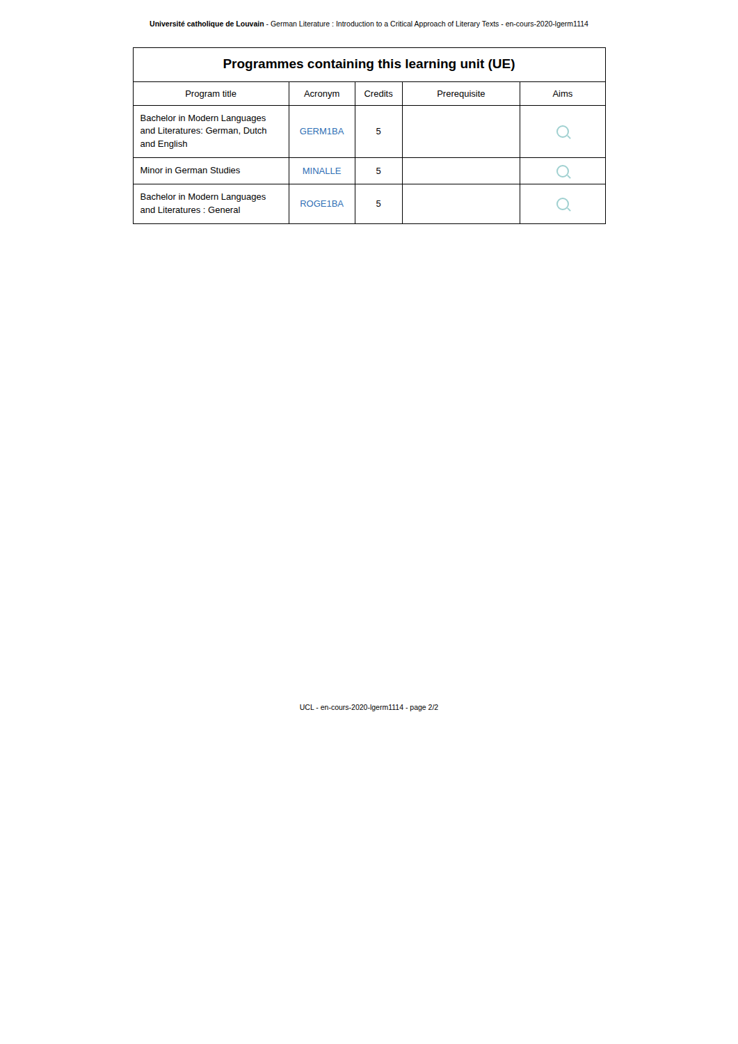Université catholique de Louvain - German Literature : Introduction to a Critical Approach of Literary Texts - en-cours-2020-lgerm1114
Programmes containing this learning unit (UE)
| Program title | Acronym | Credits | Prerequisite | Aims |
| --- | --- | --- | --- | --- |
| Bachelor in Modern Languages and Literatures: German, Dutch and English | GERM1BA | 5 | | |
| Minor in German Studies | MINALLE | 5 | | |
| Bachelor in Modern Languages and Literatures : General | ROGE1BA | 5 | | |
UCL - en-cours-2020-lgerm1114 - page 2/2